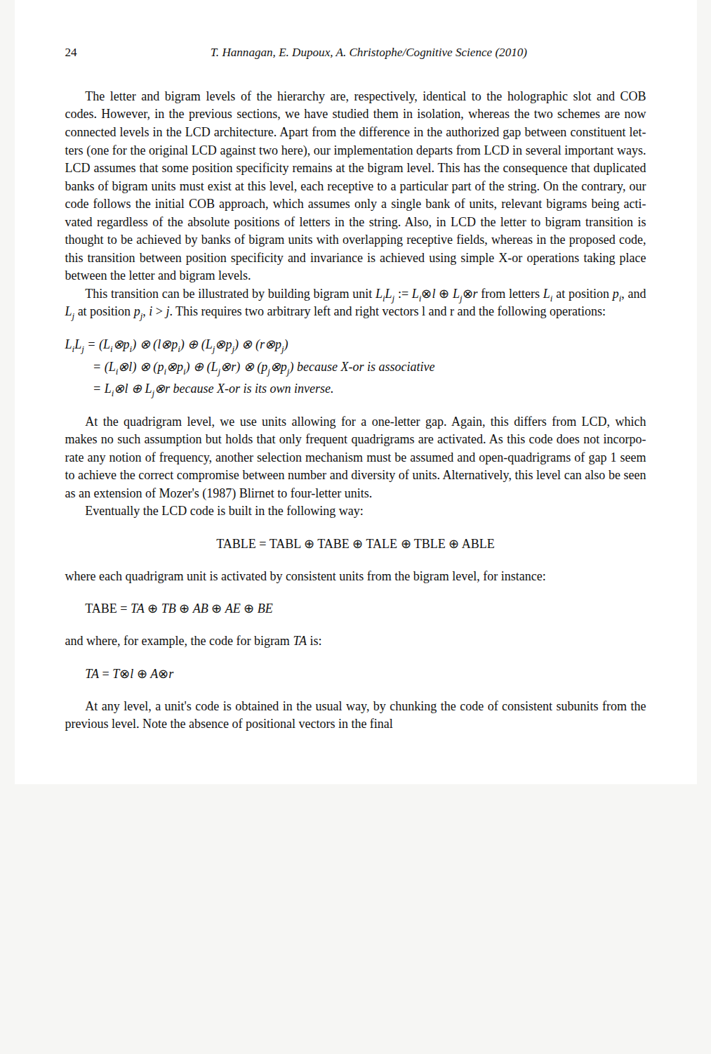24 T. Hannagan, E. Dupoux, A. Christophe/Cognitive Science (2010)
The letter and bigram levels of the hierarchy are, respectively, identical to the holographic slot and COB codes. However, in the previous sections, we have studied them in isolation, whereas the two schemes are now connected levels in the LCD architecture. Apart from the difference in the authorized gap between constituent letters (one for the original LCD against two here), our implementation departs from LCD in several important ways. LCD assumes that some position specificity remains at the bigram level. This has the consequence that duplicated banks of bigram units must exist at this level, each receptive to a particular part of the string. On the contrary, our code follows the initial COB approach, which assumes only a single bank of units, relevant bigrams being activated regardless of the absolute positions of letters in the string. Also, in LCD the letter to bigram transition is thought to be achieved by banks of bigram units with overlapping receptive fields, whereas in the proposed code, this transition between position specificity and invariance is achieved using simple X-or operations taking place between the letter and bigram levels.
This transition can be illustrated by building bigram unit LiLj := Li⊗l ⊕ Lj⊗r from letters Li at position pi, and Lj at position pj, i > j. This requires two arbitrary left and right vectors l and r and the following operations:
LiLj = (Li⊗pi) ⊗ (l⊗pi) ⊕ (Lj⊗pj) ⊗ (r⊗pj) = (Li⊗l) ⊗ (pi⊗pi) ⊕ (Lj⊗r) ⊗ (pj⊗pj) because X-or is associative = Li⊗l ⊕ Lj⊗r because X-or is its own inverse.
At the quadrigram level, we use units allowing for a one-letter gap. Again, this differs from LCD, which makes no such assumption but holds that only frequent quadrigrams are activated. As this code does not incorporate any notion of frequency, another selection mechanism must be assumed and open-quadrigrams of gap 1 seem to achieve the correct compromise between number and diversity of units. Alternatively, this level can also be seen as an extension of Mozer's (1987) Blirnet to four-letter units.
Eventually the LCD code is built in the following way:
TABLE = TABL ⊕ TABE ⊕ TALE ⊕ TBLE ⊕ ABLE
where each quadrigram unit is activated by consistent units from the bigram level, for instance:
TABE = TA ⊕ TB ⊕ AB ⊕ AE ⊕ BE
and where, for example, the code for bigram TA is:
TA = T⊗l ⊕ A⊗r
At any level, a unit's code is obtained in the usual way, by chunking the code of consistent subunits from the previous level. Note the absence of positional vectors in the final